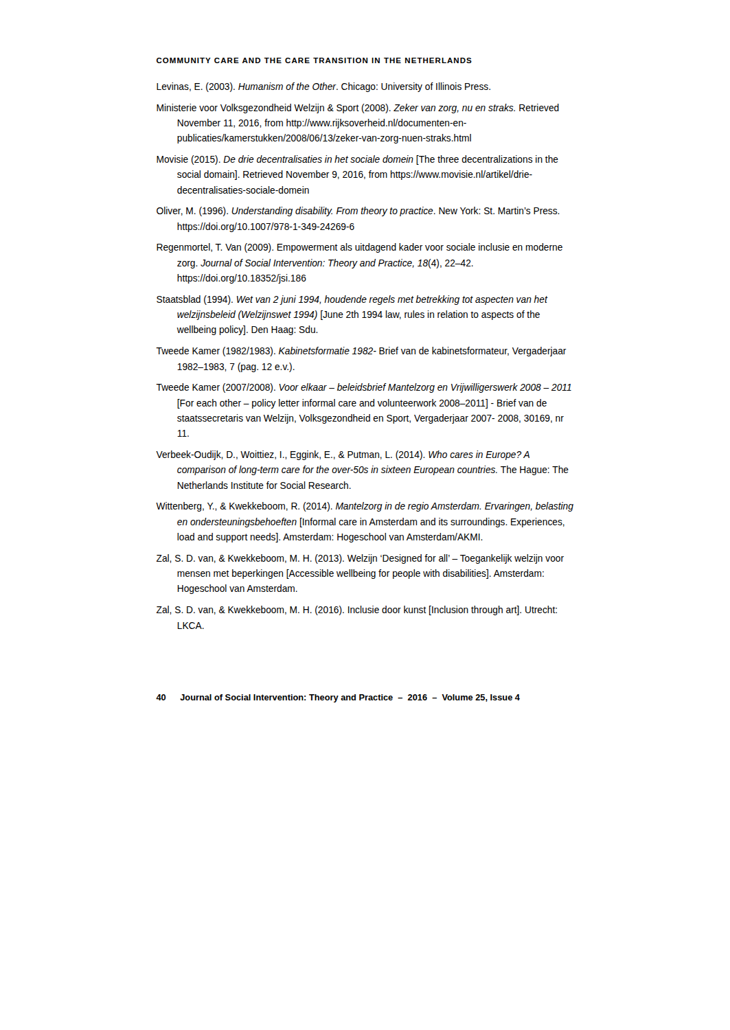Community care and the care transition in the Netherlands
Levinas, E. (2003). Humanism of the Other. Chicago: University of Illinois Press.
Ministerie voor Volksgezondheid Welzijn & Sport (2008). Zeker van zorg, nu en straks. Retrieved November 11, 2016, from http://www.rijksoverheid.nl/documenten-en-publicaties/kamerstukken/2008/06/13/zeker-van-zorg-nuen-straks.html
Movisie (2015). De drie decentralisaties in het sociale domein [The three decentralizations in the social domain]. Retrieved November 9, 2016, from https://www.movisie.nl/artikel/drie-decentralisaties-sociale-domein
Oliver, M. (1996). Understanding disability. From theory to practice. New York: St. Martin’s Press. https://doi.org/10.1007/978-1-349-24269-6
Regenmortel, T. Van (2009). Empowerment als uitdagend kader voor sociale inclusie en moderne zorg. Journal of Social Intervention: Theory and Practice, 18(4), 22–42. https://doi.org/10.18352/jsi.186
Staatsblad (1994). Wet van 2 juni 1994, houdende regels met betrekking tot aspecten van het welzijnsbeleid (Welzijnswet 1994) [June 2th 1994 law, rules in relation to aspects of the wellbeing policy]. Den Haag: Sdu.
Tweede Kamer (1982/1983). Kabinetsformatie 1982- Brief van de kabinetsformateur, Vergaderjaar 1982–1983, 7 (pag. 12 e.v.).
Tweede Kamer (2007/2008). Voor elkaar – beleidsbrief Mantelzorg en Vrijwilligerswerk 2008 – 2011 [For each other – policy letter informal care and volunteerwork 2008–2011] - Brief van de staatssecretaris van Welzijn, Volksgezondheid en Sport, Vergaderjaar 2007- 2008, 30169, nr 11.
Verbeek-Oudijk, D., Woittiez, I., Eggink, E., & Putman, L. (2014). Who cares in Europe? A comparison of long-term care for the over-50s in sixteen European countries. The Hague: The Netherlands Institute for Social Research.
Wittenberg, Y., & Kwekkeboom, R. (2014). Mantelzorg in de regio Amsterdam. Ervaringen, belasting en ondersteuningsbehoeften [Informal care in Amsterdam and its surroundings. Experiences, load and support needs]. Amsterdam: Hogeschool van Amsterdam/AKMI.
Zal, S. D. van, & Kwekkeboom, M. H. (2013). Welzijn ‘Designed for all’ – Toegankelijk welzijn voor mensen met beperkingen [Accessible wellbeing for people with disabilities]. Amsterdam: Hogeschool van Amsterdam.
Zal, S. D. van, & Kwekkeboom, M. H. (2016). Inclusie door kunst [Inclusion through art]. Utrecht: LKCA.
40 Journal of Social Intervention: Theory and Practice – 2016 – Volume 25, Issue 4